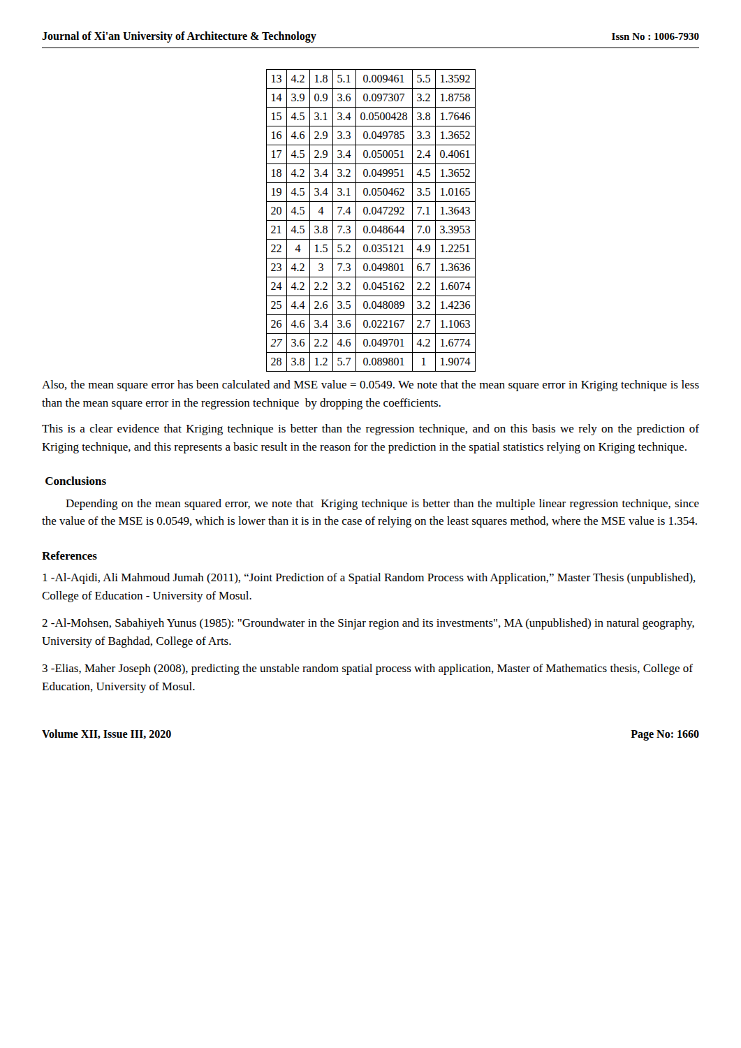Journal of Xi'an University of Architecture & Technology
Issn No : 1006-7930
| 13 | 4.2 | 1.8 | 5.1 | 0.009461 | 5.5 | 1.3592 |
| 14 | 3.9 | 0.9 | 3.6 | 0.097307 | 3.2 | 1.8758 |
| 15 | 4.5 | 3.1 | 3.4 | 0.0500428 | 3.8 | 1.7646 |
| 16 | 4.6 | 2.9 | 3.3 | 0.049785 | 3.3 | 1.3652 |
| 17 | 4.5 | 2.9 | 3.4 | 0.050051 | 2.4 | 0.4061 |
| 18 | 4.2 | 3.4 | 3.2 | 0.049951 | 4.5 | 1.3652 |
| 19 | 4.5 | 3.4 | 3.1 | 0.050462 | 3.5 | 1.0165 |
| 20 | 4.5 | 4 | 7.4 | 0.047292 | 7.1 | 1.3643 |
| 21 | 4.5 | 3.8 | 7.3 | 0.048644 | 7.0 | 3.3953 |
| 22 | 4 | 1.5 | 5.2 | 0.035121 | 4.9 | 1.2251 |
| 23 | 4.2 | 3 | 7.3 | 0.049801 | 6.7 | 1.3636 |
| 24 | 4.2 | 2.2 | 3.2 | 0.045162 | 2.2 | 1.6074 |
| 25 | 4.4 | 2.6 | 3.5 | 0.048089 | 3.2 | 1.4236 |
| 26 | 4.6 | 3.4 | 3.6 | 0.022167 | 2.7 | 1.1063 |
| 27 | 3.6 | 2.2 | 4.6 | 0.049701 | 4.2 | 1.6774 |
| 28 | 3.8 | 1.2 | 5.7 | 0.089801 | 1 | 1.9074 |
Also, the mean square error has been calculated and MSE value = 0.0549. We note that the mean square error in Kriging technique is less than the mean square error in the regression technique by dropping the coefficients.
This is a clear evidence that Kriging technique is better than the regression technique, and on this basis we rely on the prediction of Kriging technique, and this represents a basic result in the reason for the prediction in the spatial statistics relying on Kriging technique.
Conclusions
Depending on the mean squared error, we note that Kriging technique is better than the multiple linear regression technique, since the value of the MSE is 0.0549, which is lower than it is in the case of relying on the least squares method, where the MSE value is 1.354.
References
1 -Al-Aqidi, Ali Mahmoud Jumah (2011), “Joint Prediction of a Spatial Random Process with Application,” Master Thesis (unpublished), College of Education - University of Mosul.
2 -Al-Mohsen, Sabahiyeh Yunus (1985): "Groundwater in the Sinjar region and its investments", MA (unpublished) in natural geography, University of Baghdad, College of Arts.
3 -Elias, Maher Joseph (2008), predicting the unstable random spatial process with application, Master of Mathematics thesis, College of Education, University of Mosul.
Volume XII, Issue III, 2020
Page No: 1660